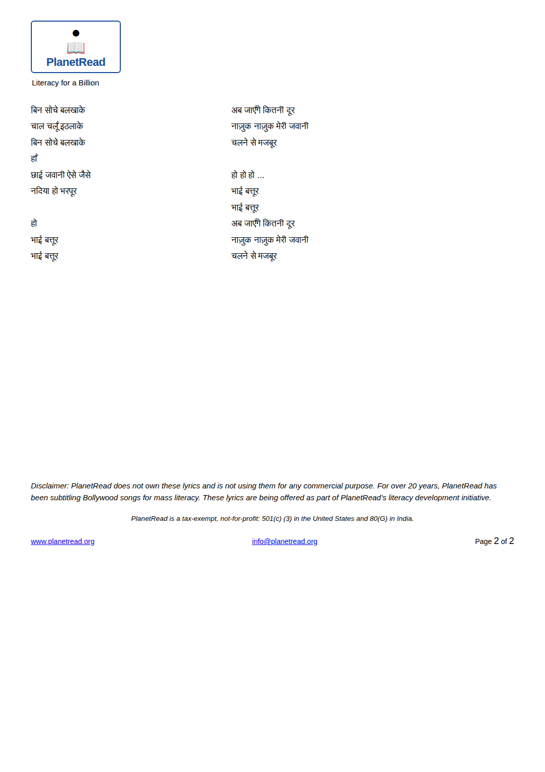●
📖
PlanetRead
Literacy for a Billion
बिन सोचे बलखाके
चाल चलूँ इठलाके
बिन सोचे बलखाके
हाँ
छाई जवानी ऐसे जैसे
नदिया हो भरपूर
हो
भाई बत्तूर
भाई बत्तूर
अब जाएँगे कितनी दूर
नाज़ुक नाज़ुक मेरी जवानी
चलने से मजबूर
हो हो हो ...
भाई बत्तूर
भाई बत्तूर
अब जाएँगे कितनी दूर
नाज़ुक नाज़ुक मेरी जवानी
चलने से मजबूर
Disclaimer: PlanetRead does not own these lyrics and is not using them for any commercial purpose. For over 20 years, PlanetRead has been subtitling Bollywood songs for mass literacy. These lyrics are being offered as part of PlanetRead’s literacy development initiative.
PlanetRead is a tax-exempt, not-for-profit: 501(c) (3) in the United States and 80(G) in India.
www.planetread.org info@planetread.org Page 2 of 2